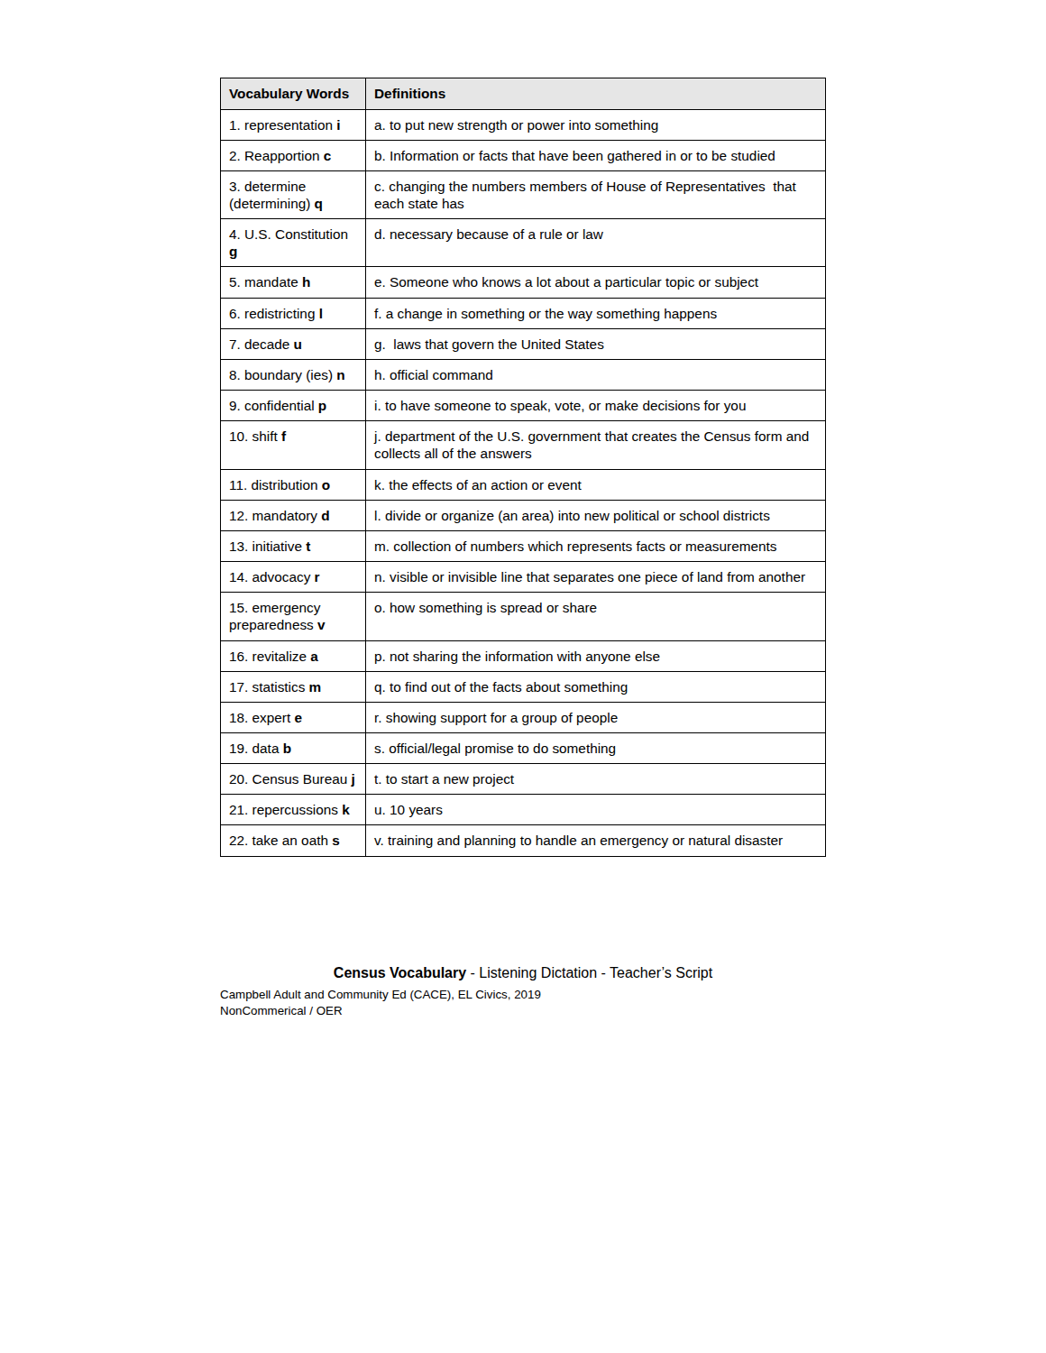| Vocabulary Words | Definitions |
| --- | --- |
| 1. representation i | a. to put new strength or power into something |
| 2. Reapportion c | b. Information or facts that have been gathered in or to be studied |
| 3. determine (determining) q | c. changing the numbers members of House of Representatives that each state has |
| 4. U.S. Constitution g | d. necessary because of a rule or law |
| 5. mandate h | e. Someone who knows a lot about a particular topic or subject |
| 6. redistricting l | f. a change in something or the way something happens |
| 7. decade u | g. laws that govern the United States |
| 8. boundary (ies) n | h. official command |
| 9. confidential p | i. to have someone to speak, vote, or make decisions for you |
| 10. shift f | j. department of the U.S. government that creates the Census form and collects all of the answers |
| 11. distribution o | k. the effects of an action or event |
| 12. mandatory d | l. divide or organize (an area) into new political or school districts |
| 13. initiative t | m. collection of numbers which represents facts or measurements |
| 14. advocacy r | n. visible or invisible line that separates one piece of land from another |
| 15. emergency preparedness v | o. how something is spread or share |
| 16. revitalize a | p. not sharing the information with anyone else |
| 17. statistics m | q. to find out of the facts about something |
| 18. expert e | r. showing support for a group of people |
| 19. data b | s. official/legal promise to do something |
| 20. Census Bureau j | t. to start a new project |
| 21. repercussions k | u. 10 years |
| 22. take an oath s | v. training and planning to handle an emergency or natural disaster |
Census Vocabulary - Listening Dictation - Teacher’s Script
Campbell Adult and Community Ed (CACE), EL Civics, 2019
NonCommerical / OER